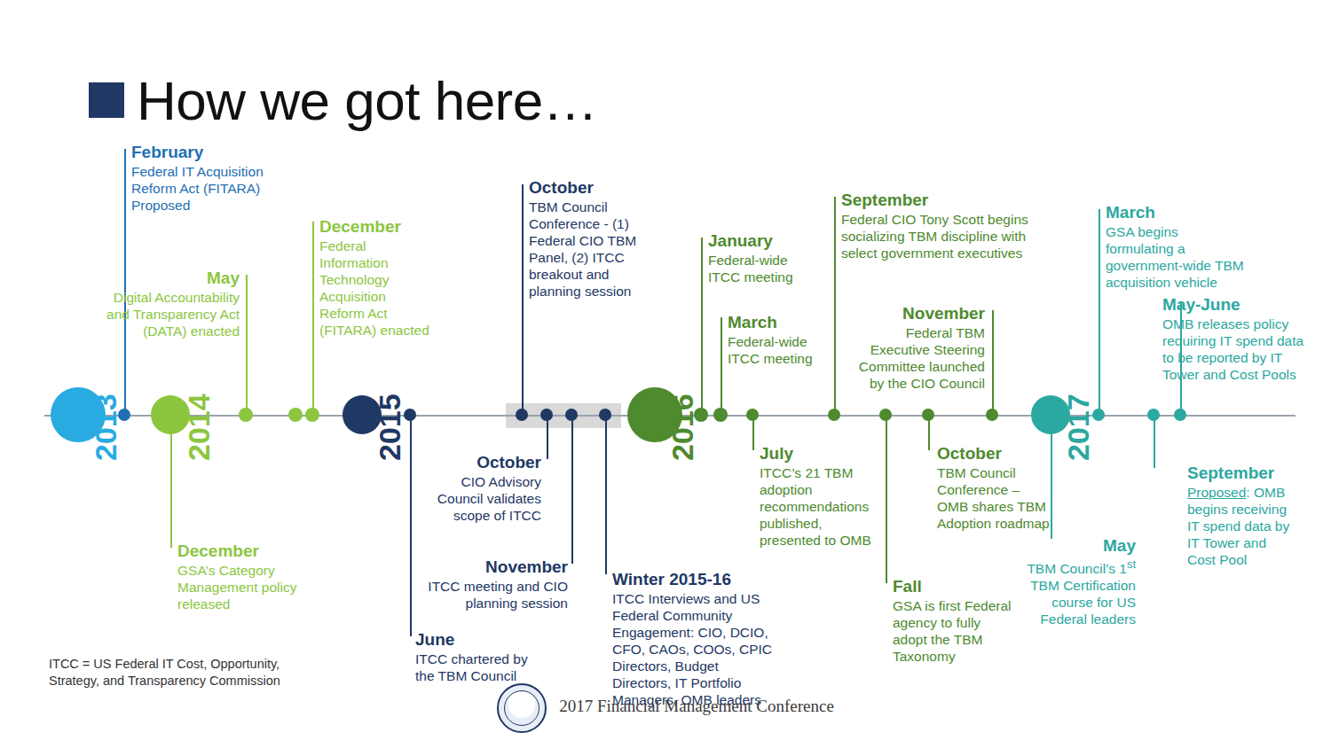How we got here…
2013
2014
2015
2016
2017
February Federal IT Acquisition Reform Act (FITARA) Proposed
May Digital Accountability and Transparency Act (DATA) enacted
December Federal Information Technology Acquisition Reform Act (FITARA) enacted
October TBM Council Conference - (1) Federal CIO TBM Panel, (2) ITCC breakout and planning session
January Federal-wide ITCC meeting
March Federal-wide ITCC meeting
September Federal CIO Tony Scott begins socializing TBM discipline with select government executives
November Federal TBM Executive Steering Committee launched by the CIO Council
March GSA begins formulating a government-wide TBM acquisition vehicle
May-June OMB releases policy requiring IT spend data to be reported by IT Tower and Cost Pools
December GSA’s Category Management policy released
October CIO Advisory Council validates scope of ITCC
November ITCC meeting and CIO planning session
June ITCC chartered by the TBM Council
Winter 2015-16 ITCC Interviews and US Federal Community Engagement: CIO, DCIO, CFO, CAOs, COOs, CPIC Directors, Budget Directors, IT Portfolio Managers, OMB leaders
July ITCC’s 21 TBM adoption recommendations published, presented to OMB
Fall GSA is first Federal agency to fully adopt the TBM Taxonomy
October TBM Council Conference – OMB shares TBM Adoption roadmap
May TBM Council’s 1st TBM Certification course for US Federal leaders
September Proposed: OMB begins receiving IT spend data by IT Tower and Cost Pool
ITCC = US Federal IT Cost, Opportunity, Strategy, and Transparency Commission
2017 Financial Management Conference